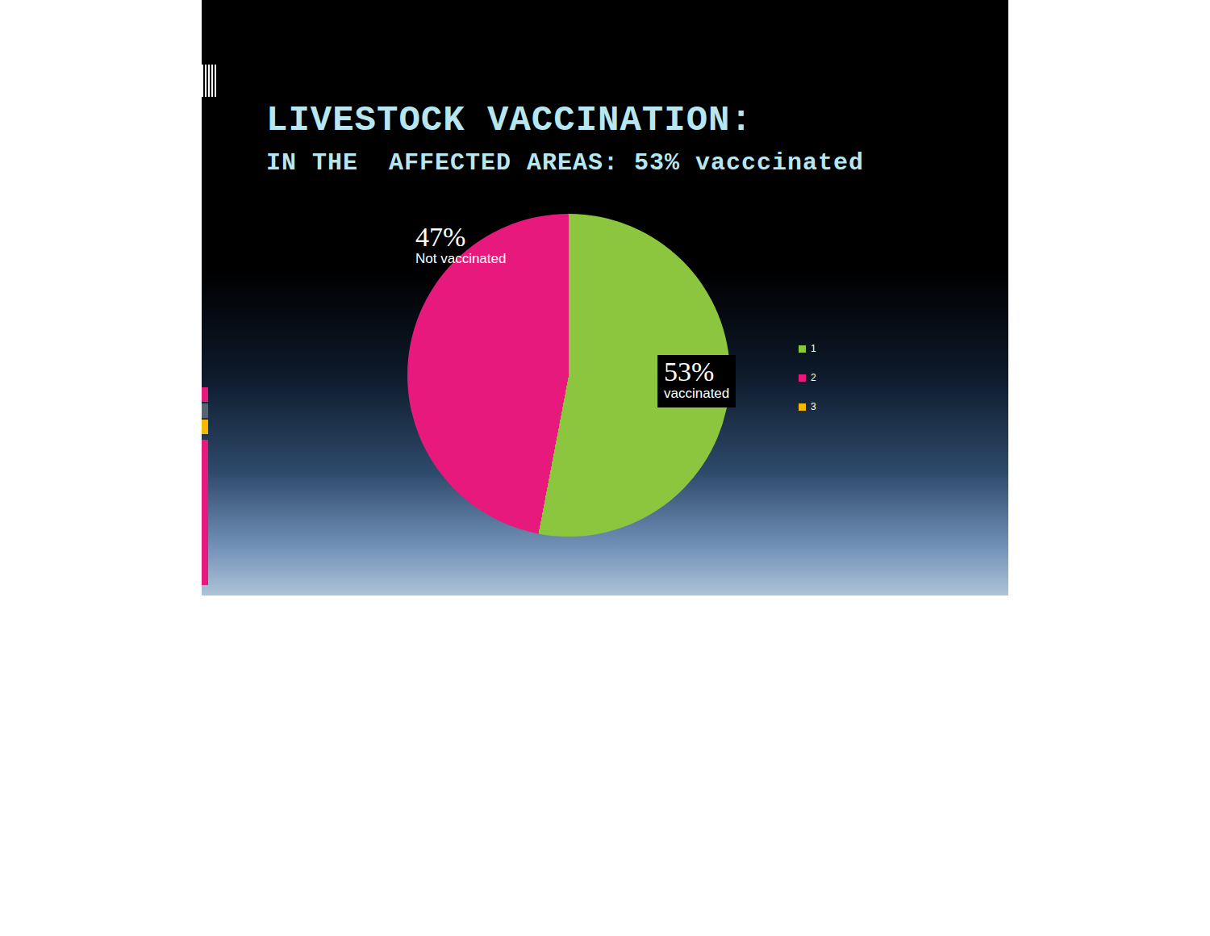LIVESTOCK VACCINATION:
IN THE AFFECTED AREAS: 53% vacccinated
47%
Not vaccinated
53%
vaccinated
1
2
3